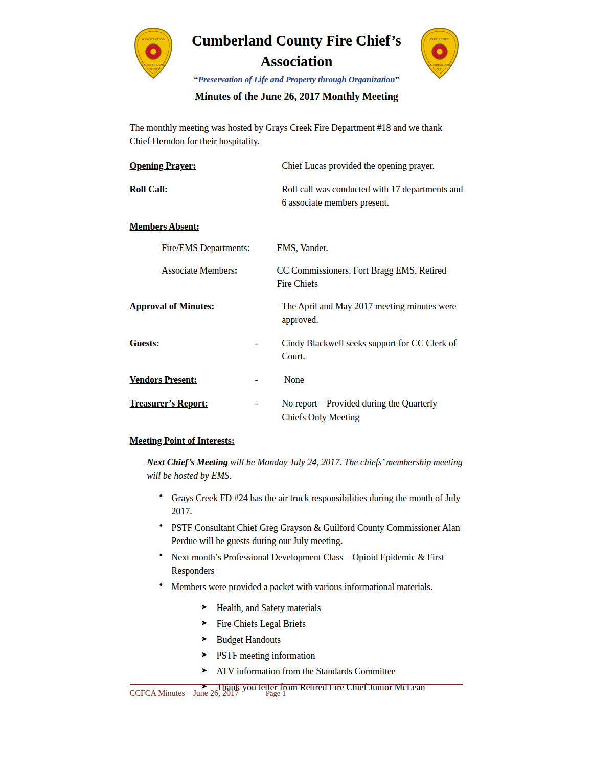ASSOCIATION CUMBERLAND COUNTY
Cumberland County Fire Chief’s Association
“Preservation of Life and Property through Organization”
Minutes of the June 26, 2017 Monthly Meeting
FIRE CHIEF CUMBERLAND N.C.
The monthly meeting was hosted by Grays Creek Fire Department #18 and we thank Chief Herndon for their hospitality.
Opening Prayer:
Chief Lucas provided the opening prayer.
Roll Call:
Roll call was conducted with 17 departments and 6 associate members present.
Members Absent:
Fire/EMS Departments:
EMS, Vander.
Associate Members:
CC Commissioners, Fort Bragg EMS, Retired Fire Chiefs
Approval of Minutes:
The April and May 2017 meeting minutes were approved.
Guests:
-
Cindy Blackwell seeks support for CC Clerk of Court.
Vendors Present:
-
None
Treasurer’s Report:
-
No report – Provided during the Quarterly Chiefs Only Meeting
Meeting Point of Interests:
Next Chief’s Meeting will be Monday July 24, 2017. The chiefs’ membership meeting will be hosted by EMS.
Grays Creek FD #24 has the air truck responsibilities during the month of July 2017.
PSTF Consultant Chief Greg Grayson & Guilford County Commissioner Alan Perdue will be guests during our July meeting.
Next month’s Professional Development Class – Opioid Epidemic & First Responders
Members were provided a packet with various informational materials.
Health, and Safety materials
Fire Chiefs Legal Briefs
Budget Handouts
PSTF meeting information
ATV information from the Standards Committee
Thank you letter from Retired Fire Chief Junior McLean
CCFCA Minutes – June 26, 2017 Page 1